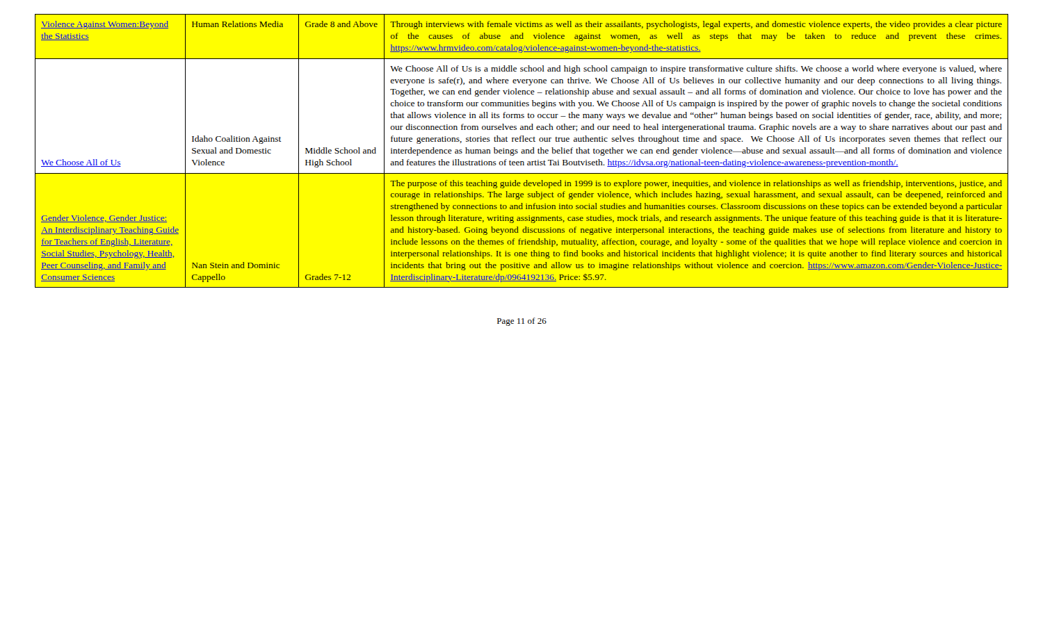| Violence Against Women:Beyond the Statistics | Human Relations Media | Grade 8 and Above | Through interviews with female victims as well as their assailants, psychologists, legal experts, and domestic violence experts, the video provides a clear picture of the causes of abuse and violence against women, as well as steps that may be taken to reduce and prevent these crimes. https://www.hrmvideo.com/catalog/violence-against-women-beyond-the-statistics. |
| We Choose All of Us | Idaho Coalition Against Sexual and Domestic Violence | Middle School and High School | We Choose All of Us is a middle school and high school campaign to inspire transformative culture shifts. We choose a world where everyone is valued, where everyone is safe(r), and where everyone can thrive. We Choose All of Us believes in our collective humanity and our deep connections to all living things. Together, we can end gender violence – relationship abuse and sexual assault – and all forms of domination and violence. Our choice to love has power and the choice to transform our communities begins with you. We Choose All of Us campaign is inspired by the power of graphic novels to change the societal conditions that allows violence in all its forms to occur – the many ways we devalue and “other” human beings based on social identities of gender, race, ability, and more; our disconnection from ourselves and each other; and our need to heal intergenerational trauma. Graphic novels are a way to share narratives about our past and future generations, stories that reflect our true authentic selves throughout time and space. We Choose All of Us incorporates seven themes that reflect our interdependence as human beings and the belief that together we can end gender violence—abuse and sexual assault—and all forms of domination and violence and features the illustrations of teen artist Tai Boutviseth. https://idvsa.org/national-teen-dating-violence-awareness-prevention-month/. |
| Gender Violence, Gender Justice: An Interdisciplinary Teaching Guide for Teachers of English, Literature, Social Studies, Psychology, Health, Peer Counseling, and Family and Consumer Sciences | Nan Stein and Dominic Cappello | Grades 7-12 | The purpose of this teaching guide developed in 1999 is to explore power, inequities, and violence in relationships as well as friendship, interventions, justice, and courage in relationships. The large subject of gender violence, which includes hazing, sexual harassment, and sexual assault, can be deepened, reinforced and strengthened by connections to and infusion into social studies and humanities courses. Classroom discussions on these topics can be extended beyond a particular lesson through literature, writing assignments, case studies, mock trials, and research assignments. The unique feature of this teaching guide is that it is literature- and history-based. Going beyond discussions of negative interpersonal interactions, the teaching guide makes use of selections from literature and history to include lessons on the themes of friendship, mutuality, affection, courage, and loyalty - some of the qualities that we hope will replace violence and coercion in interpersonal relationships. It is one thing to find books and historical incidents that highlight violence; it is quite another to find literary sources and historical incidents that bring out the positive and allow us to imagine relationships without violence and coercion. https://www.amazon.com/Gender-Violence-Justice-Interdisciplinary-Literature/dp/0964192136. Price: $5.97. |
Page 11 of 26